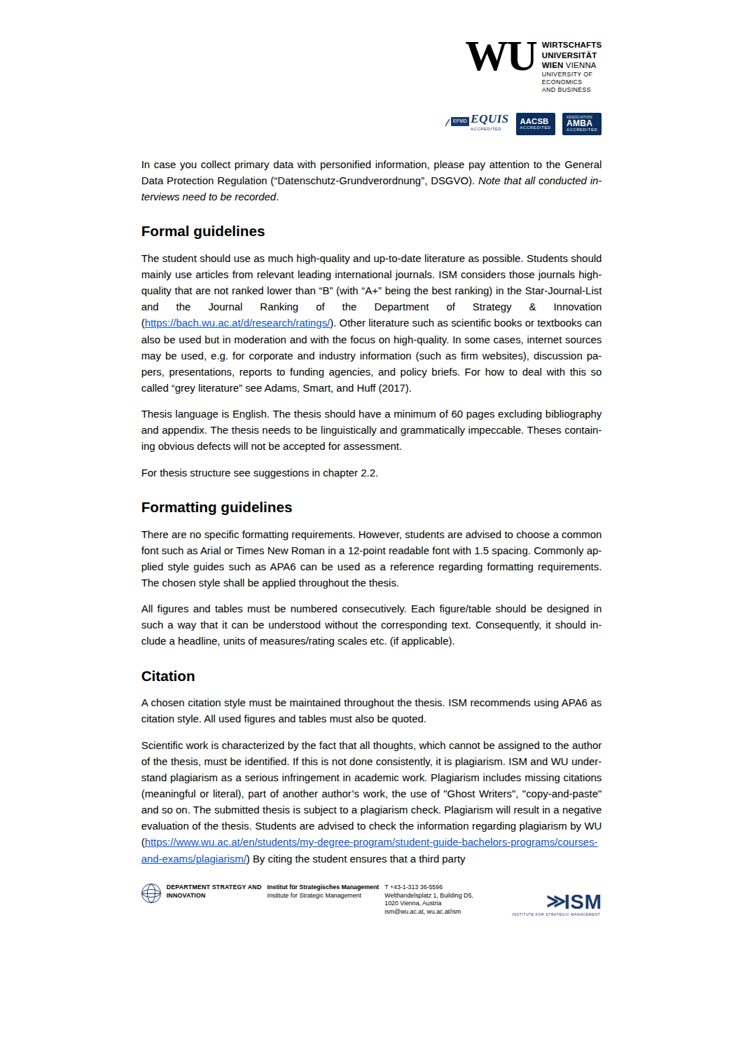WU
WIRTSCHAFTS
UNIVERSITÄT
WIEN VIENNA
UNIVERSITY OF
ECONOMICS
AND BUSINESS
⁄ EFMD EQUIS
ACCREDITED
AACSB ACCREDITED
ASSOCIATION AMBA ACCREDITED
In case you collect primary data with personified information, please pay attention to the General Data Protection Regulation (“Datenschutz-Grundverordnung”, DSGVO). Note that all conducted interviews need to be recorded.
Formal guidelines
The student should use as much high-quality and up-to-date literature as possible. Students should mainly use articles from relevant leading international journals. ISM considers those journals high-quality that are not ranked lower than “B” (with “A+” being the best ranking) in the Star-Journal-List and the Journal Ranking of the Department of Strategy & Innovation (https://bach.wu.ac.at/d/research/ratings/). Other literature such as scientific books or textbooks can also be used but in moderation and with the focus on high-quality. In some cases, internet sources may be used, e.g. for corporate and industry information (such as firm websites), discussion papers, presentations, reports to funding agencies, and policy briefs. For how to deal with this so called “grey literature” see Adams, Smart, and Huff (2017).
Thesis language is English. The thesis should have a minimum of 60 pages excluding bibliography and appendix. The thesis needs to be linguistically and grammatically impeccable. Theses containing obvious defects will not be accepted for assessment.
For thesis structure see suggestions in chapter 2.2.
Formatting guidelines
There are no specific formatting requirements. However, students are advised to choose a common font such as Arial or Times New Roman in a 12-point readable font with 1.5 spacing. Commonly applied style guides such as APA6 can be used as a reference regarding formatting requirements. The chosen style shall be applied throughout the thesis.
All figures and tables must be numbered consecutively. Each figure/table should be designed in such a way that it can be understood without the corresponding text. Consequently, it should include a headline, units of measures/rating scales etc. (if applicable).
Citation
A chosen citation style must be maintained throughout the thesis. ISM recommends using APA6 as citation style. All used figures and tables must also be quoted.
Scientific work is characterized by the fact that all thoughts, which cannot be assigned to the author of the thesis, must be identified. If this is not done consistently, it is plagiarism. ISM and WU understand plagiarism as a serious infringement in academic work. Plagiarism includes missing citations (meaningful or literal), part of another author’s work, the use of "Ghost Writers", "copy-and-paste" and so on. The submitted thesis is subject to a plagiarism check. Plagiarism will result in a negative evaluation of the thesis. Students are advised to check the information regarding plagiarism by WU (https://www.wu.ac.at/en/students/my-degree-program/student-guide-bachelors-programs/courses-and-exams/plagiarism/) By citing the student ensures that a third party
DEPARTMENT STRATEGY AND
INNOVATION
Institut für Strategisches Management
Institute for Strategic Management
T +43-1-313 36-5596
Welthandelsplatz 1, Building D5,
1020 Vienna, Austria
ism@wu.ac.at, wu.ac.at/ism
≫ISM
INSTITUTE FOR STRATEGIC MANAGEMENT